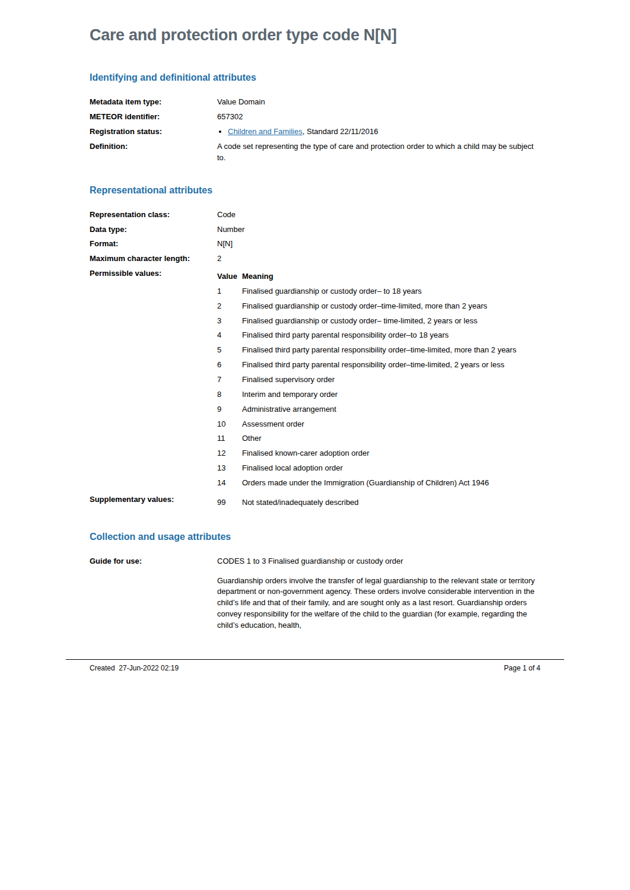Care and protection order type code N[N]
Identifying and definitional attributes
| Metadata item type: | Value Domain |
| METEOR identifier: | 657302 |
| Registration status: | Children and Families , Standard 22/11/2016 |
| Definition: | A code set representing the type of care and protection order to which a child may be subject to. |
Representational attributes
| Representation class: | Code |
| Data type: | Number |
| Format: | N[N] |
| Maximum character length: | 2 |
| Permissible values: | / Value / Meaning / / 1 / Finalised guardianship or custody order– to 18 years / / 2 / Finalised guardianship or custody order–time-limited, more than 2 years / / 3 / Finalised guardianship or custody order– time-limited, 2 years or less / / 4 / Finalised third party parental responsibility order–to 18 years / / 5 / Finalised third party parental responsibility order–time-limited, more than 2 years / / 6 / Finalised third party parental responsibility order–time-limited, 2 years or less / / 7 / Finalised supervisory order / / 8 / Interim and temporary order / / 9 / Administrative arrangement / / 10 / Assessment order / / 11 / Other / / 12 / Finalised known-carer adoption order / / 13 / Finalised local adoption order / / 14 / Orders made under the Immigration (Guardianship of Children) Act 1946 / |
| Supplementary values: | / 99 / Not stated/inadequately described / |
Collection and usage attributes
| Guide for use: | CODES 1 to 3 Finalised guardianship or custody order Guardianship orders involve the transfer of legal guardianship to the relevant state or territory department or non-government agency. These orders involve considerable intervention in the child’s life and that of their family, and are sought only as a last resort. Guardianship orders convey responsibility for the welfare of the child to the guardian (for example, regarding the child’s education, health, |
Created 27-Jun-2022 02:19 Page 1 of 4